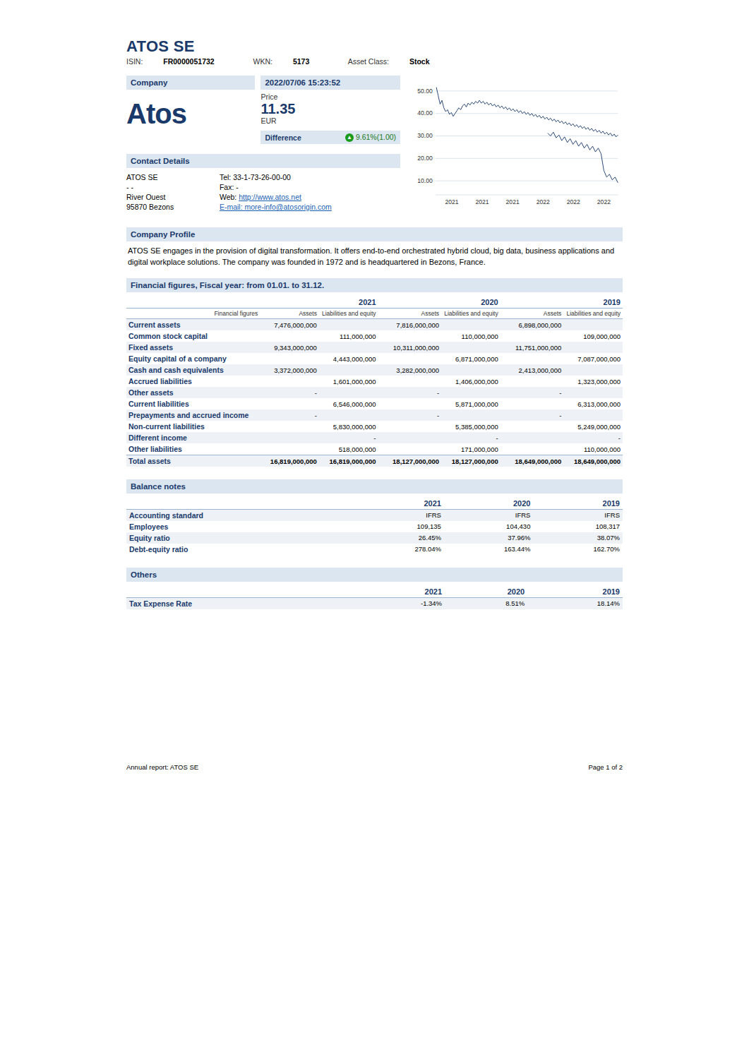ATOS SE
ISIN: FR0000051732 WKN: 5173 Asset Class: Stock
Company
2022/07/06 15:23:52
Atos
Price
11.35
EUR
Difference ▲9.61%(1.00)
Contact Details
| ATOS SE | Tel: 33-1-73-26-00-00 |
| - - | Fax: - |
| River Ouest | Web: http://www.atos.net |
| 95870 Bezons | E-mail: more-info@atosorigin.com |
50.00 40.00 30.00 20.00 10.00 2021 2021 2021 2022 2022 2022
Company Profile
ATOS SE engages in the provision of digital transformation. It offers end-to-end orchestrated hybrid cloud, big data, business applications and digital workplace solutions. The company was founded in 1972 and is headquartered in Bezons, France.
Financial figures, Fiscal year: from 01.01. to 31.12.
| | 2021 | | 2020 | | 2019 |
| --- | --- | --- | --- | --- | --- |
| Financial figures | Assets | Liabilities and equity | | Assets | Liabilities and equity | | Assets | Liabilities and equity |
| Current assets | 7,476,000,000 | | | 7,816,000,000 | | | 6,898,000,000 | |
| Common stock capital | | 111,000,000 | | | 110,000,000 | | | 109,000,000 |
| Fixed assets | 9,343,000,000 | | | 10,311,000,000 | | | 11,751,000,000 | |
| Equity capital of a company | | 4,443,000,000 | | | 6,871,000,000 | | | 7,087,000,000 |
| Cash and cash equivalents | 3,372,000,000 | | | 3,282,000,000 | | | 2,413,000,000 | |
| Accrued liabilities | | 1,601,000,000 | | | 1,406,000,000 | | | 1,323,000,000 |
| Other assets | - | | | - | | | - | |
| Current liabilities | | 6,546,000,000 | | | 5,871,000,000 | | | 6,313,000,000 |
| Prepayments and accrued income | - | | | - | | | - | |
| Non-current liabilities | | 5,830,000,000 | | | 5,385,000,000 | | | 5,249,000,000 |
| Different income | | - | | | - | | | - |
| Other liabilities | | 518,000,000 | | | 171,000,000 | | | 110,000,000 |
| Total assets | 16,819,000,000 | 16,819,000,000 | | 18,127,000,000 | 18,127,000,000 | | 18,649,000,000 | 18,649,000,000 |
Balance notes
| | 2021 | 2020 | 2019 |
| --- | --- | --- | --- |
| Accounting standard | IFRS | IFRS | IFRS |
| Employees | 109,135 | 104,430 | 108,317 |
| Equity ratio | 26.45% | 37.96% | 38.07% |
| Debt-equity ratio | 278.04% | 163.44% | 162.70% |
Others
| | 2021 | 2020 | 2019 |
| --- | --- | --- | --- |
| Tax Expense Rate | -1.34% | 8.51% | 18.14% |
Annual report: ATOS SE
Page 1 of 2